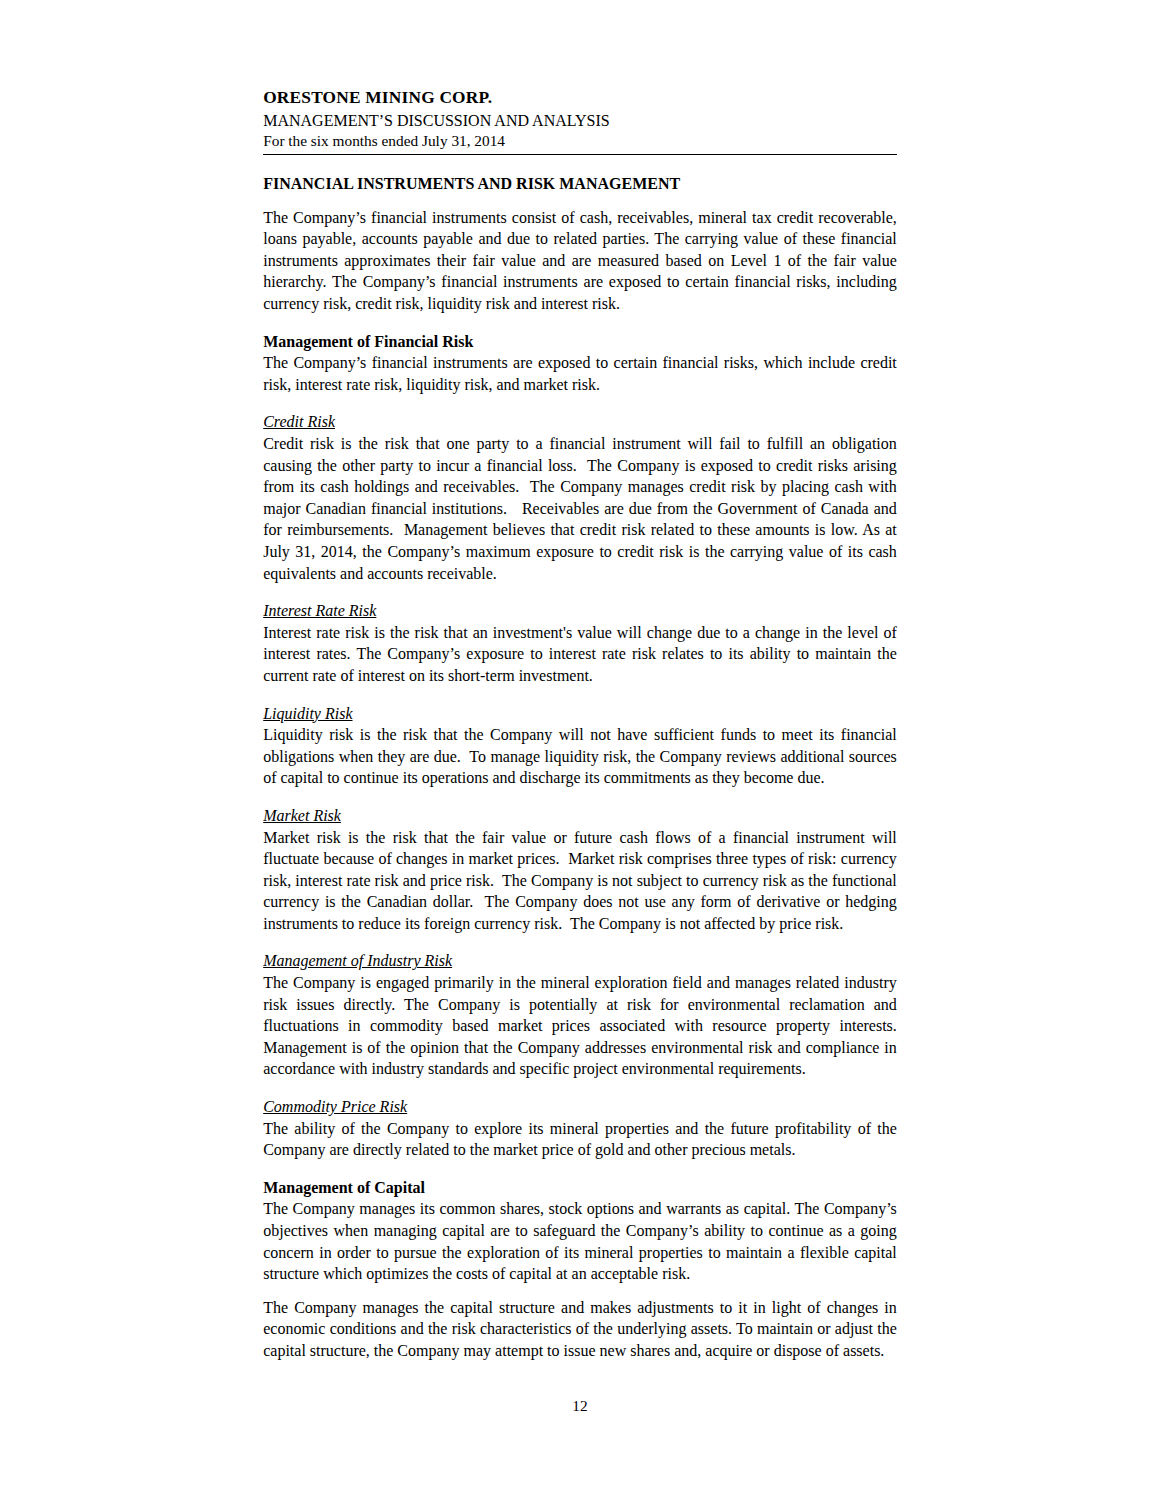ORESTONE MINING CORP.
MANAGEMENT’S DISCUSSION AND ANALYSIS
For the six months ended July 31, 2014
FINANCIAL INSTRUMENTS AND RISK MANAGEMENT
The Company’s financial instruments consist of cash, receivables, mineral tax credit recoverable, loans payable, accounts payable and due to related parties. The carrying value of these financial instruments approximates their fair value and are measured based on Level 1 of the fair value hierarchy. The Company’s financial instruments are exposed to certain financial risks, including currency risk, credit risk, liquidity risk and interest risk.
Management of Financial Risk
The Company’s financial instruments are exposed to certain financial risks, which include credit risk, interest rate risk, liquidity risk, and market risk.
Credit Risk
Credit risk is the risk that one party to a financial instrument will fail to fulfill an obligation causing the other party to incur a financial loss. The Company is exposed to credit risks arising from its cash holdings and receivables. The Company manages credit risk by placing cash with major Canadian financial institutions. Receivables are due from the Government of Canada and for reimbursements. Management believes that credit risk related to these amounts is low. As at July 31, 2014, the Company’s maximum exposure to credit risk is the carrying value of its cash equivalents and accounts receivable.
Interest Rate Risk
Interest rate risk is the risk that an investment's value will change due to a change in the level of interest rates. The Company’s exposure to interest rate risk relates to its ability to maintain the current rate of interest on its short-term investment.
Liquidity Risk
Liquidity risk is the risk that the Company will not have sufficient funds to meet its financial obligations when they are due. To manage liquidity risk, the Company reviews additional sources of capital to continue its operations and discharge its commitments as they become due.
Market Risk
Market risk is the risk that the fair value or future cash flows of a financial instrument will fluctuate because of changes in market prices. Market risk comprises three types of risk: currency risk, interest rate risk and price risk. The Company is not subject to currency risk as the functional currency is the Canadian dollar. The Company does not use any form of derivative or hedging instruments to reduce its foreign currency risk. The Company is not affected by price risk.
Management of Industry Risk
The Company is engaged primarily in the mineral exploration field and manages related industry risk issues directly. The Company is potentially at risk for environmental reclamation and fluctuations in commodity based market prices associated with resource property interests. Management is of the opinion that the Company addresses environmental risk and compliance in accordance with industry standards and specific project environmental requirements.
Commodity Price Risk
The ability of the Company to explore its mineral properties and the future profitability of the Company are directly related to the market price of gold and other precious metals.
Management of Capital
The Company manages its common shares, stock options and warrants as capital. The Company’s objectives when managing capital are to safeguard the Company’s ability to continue as a going concern in order to pursue the exploration of its mineral properties to maintain a flexible capital structure which optimizes the costs of capital at an acceptable risk.
The Company manages the capital structure and makes adjustments to it in light of changes in economic conditions and the risk characteristics of the underlying assets. To maintain or adjust the capital structure, the Company may attempt to issue new shares and, acquire or dispose of assets.
12